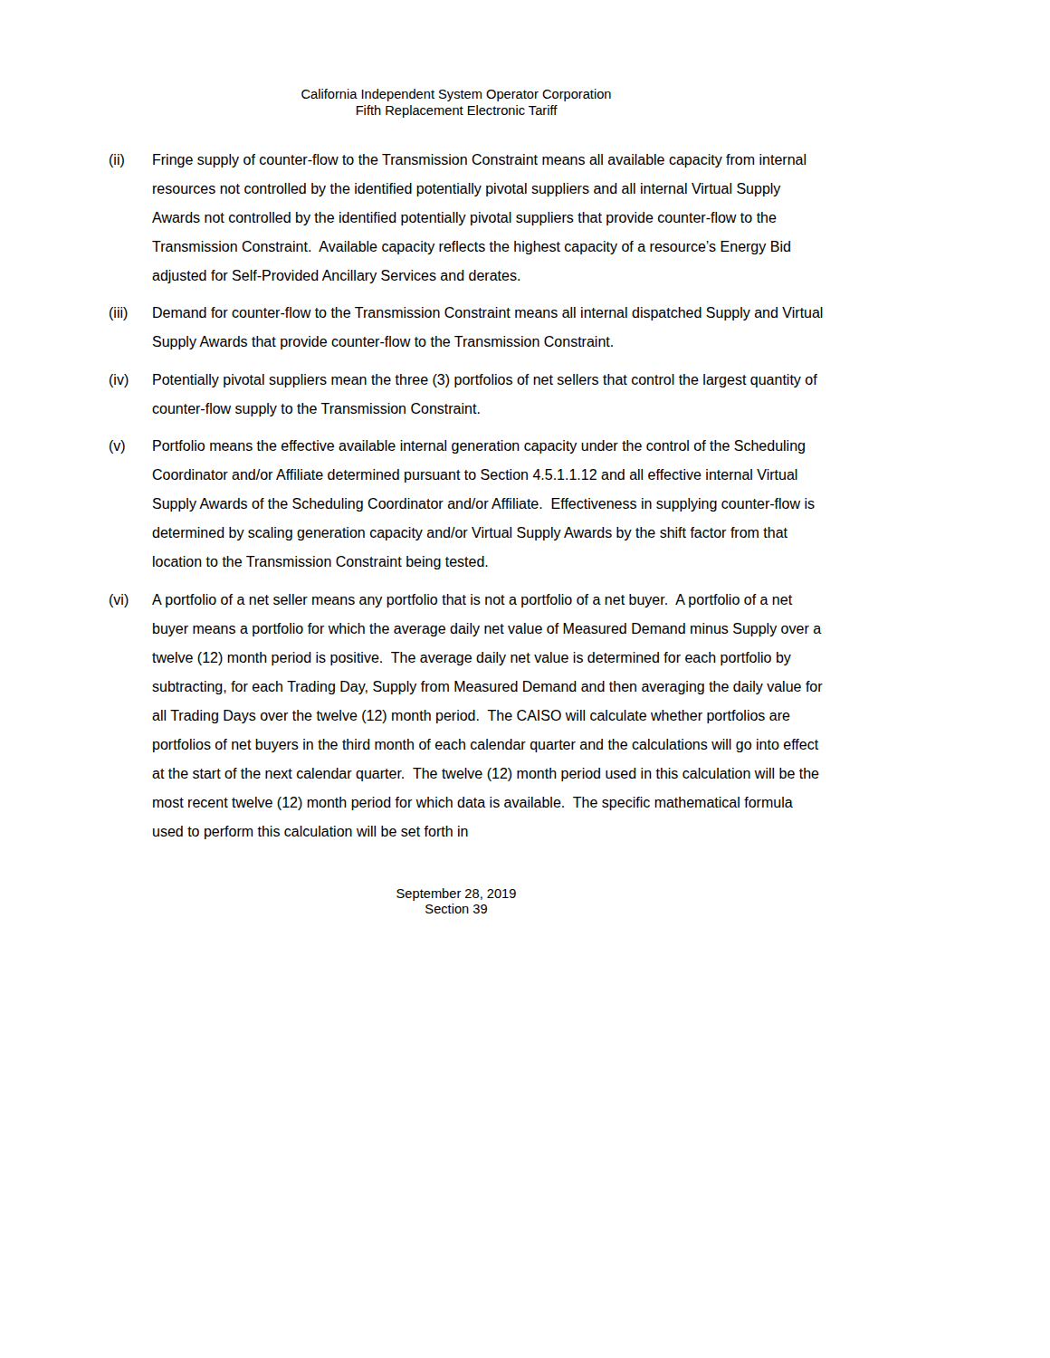California Independent System Operator Corporation
Fifth Replacement Electronic Tariff
(ii) Fringe supply of counter-flow to the Transmission Constraint means all available capacity from internal resources not controlled by the identified potentially pivotal suppliers and all internal Virtual Supply Awards not controlled by the identified potentially pivotal suppliers that provide counter-flow to the Transmission Constraint. Available capacity reflects the highest capacity of a resource’s Energy Bid adjusted for Self-Provided Ancillary Services and derates.
(iii) Demand for counter-flow to the Transmission Constraint means all internal dispatched Supply and Virtual Supply Awards that provide counter-flow to the Transmission Constraint.
(iv) Potentially pivotal suppliers mean the three (3) portfolios of net sellers that control the largest quantity of counter-flow supply to the Transmission Constraint.
(v) Portfolio means the effective available internal generation capacity under the control of the Scheduling Coordinator and/or Affiliate determined pursuant to Section 4.5.1.1.12 and all effective internal Virtual Supply Awards of the Scheduling Coordinator and/or Affiliate. Effectiveness in supplying counter-flow is determined by scaling generation capacity and/or Virtual Supply Awards by the shift factor from that location to the Transmission Constraint being tested.
(vi) A portfolio of a net seller means any portfolio that is not a portfolio of a net buyer. A portfolio of a net buyer means a portfolio for which the average daily net value of Measured Demand minus Supply over a twelve (12) month period is positive. The average daily net value is determined for each portfolio by subtracting, for each Trading Day, Supply from Measured Demand and then averaging the daily value for all Trading Days over the twelve (12) month period. The CAISO will calculate whether portfolios are portfolios of net buyers in the third month of each calendar quarter and the calculations will go into effect at the start of the next calendar quarter. The twelve (12) month period used in this calculation will be the most recent twelve (12) month period for which data is available. The specific mathematical formula used to perform this calculation will be set forth in
September 28, 2019
Section 39